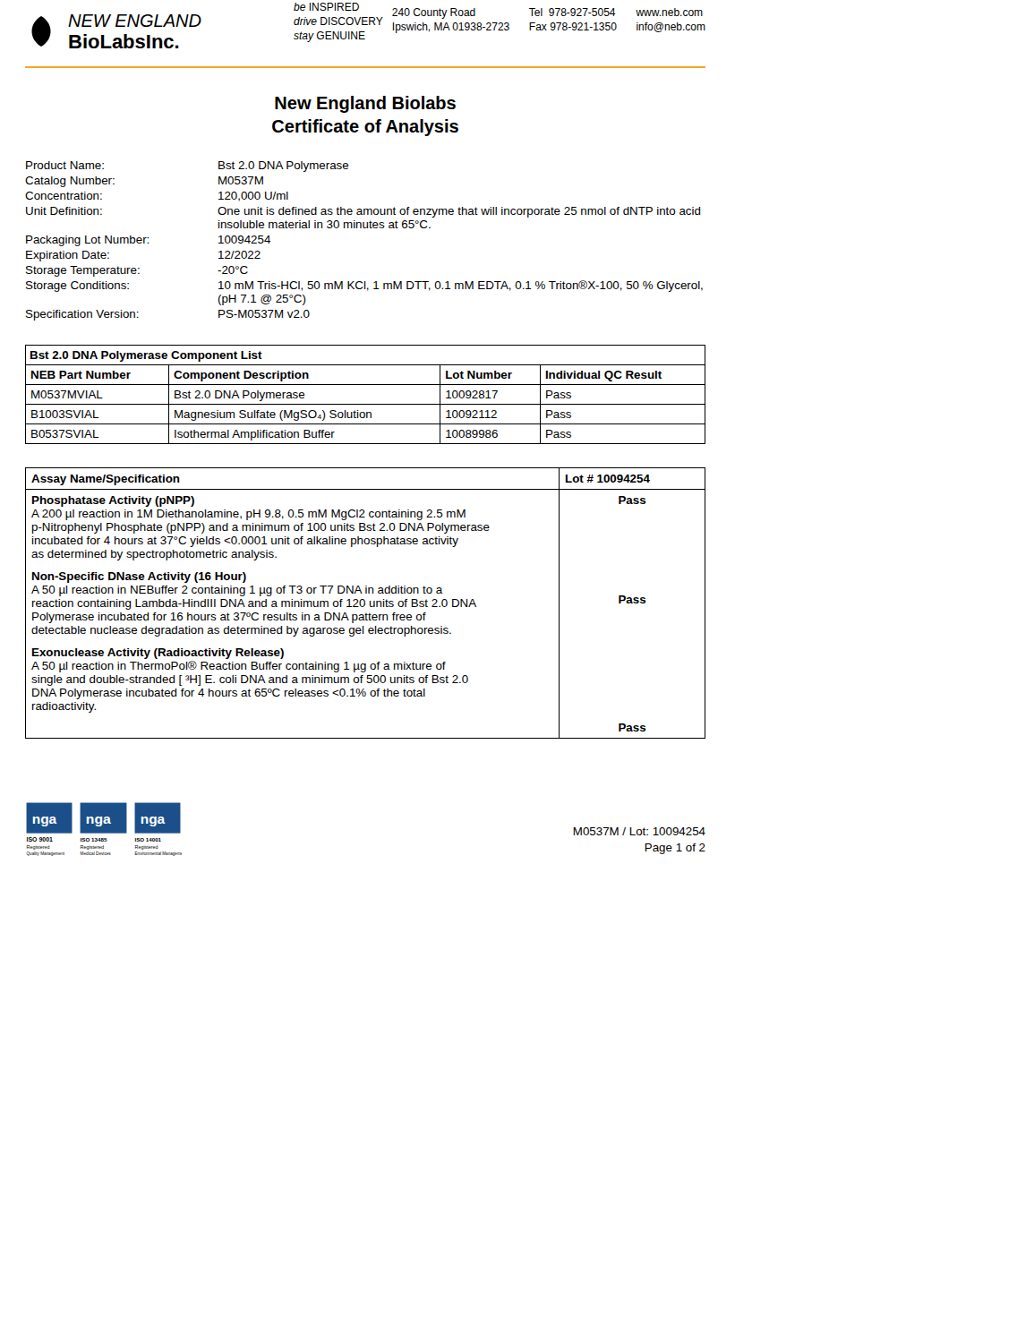be INSPIRED
drive DISCOVERY
stay GENUINE
240 County Road
Ipswich, MA 01938-2723
Tel 978-927-5054
Fax 978-921-1350
www.neb.com
info@neb.com
New England Biolabs Certificate of Analysis
| Product Name: | Bst 2.0 DNA Polymerase |
| Catalog Number: | M0537M |
| Concentration: | 120,000 U/ml |
| Unit Definition: | One unit is defined as the amount of enzyme that will incorporate 25 nmol of dNTP into acid insoluble material in 30 minutes at 65°C. |
| Packaging Lot Number: | 10094254 |
| Expiration Date: | 12/2022 |
| Storage Temperature: | -20°C |
| Storage Conditions: | 10 mM Tris-HCl, 50 mM KCl, 1 mM DTT, 0.1 mM EDTA, 0.1 % Triton®X-100, 50 % Glycerol, (pH 7.1 @ 25°C) |
| Specification Version: | PS-M0537M v2.0 |
Bst 2.0 DNA Polymerase Component List
| NEB Part Number | Component Description | Lot Number | Individual QC Result |
| --- | --- | --- | --- |
| M0537MVIAL | Bst 2.0 DNA Polymerase | 10092817 | Pass |
| B1003SVIAL | Magnesium Sulfate (MgSO₄) Solution | 10092112 | Pass |
| B0537SVIAL | Isothermal Amplification Buffer | 10089986 | Pass |
| Assay Name/Specification | Lot # 10094254 |
| --- | --- |
| Phosphatase Activity (pNPP) A 200 µl reaction in 1M Diethanolamine, pH 9.8, 0.5 mM MgCl2 containing 2.5 mM p-Nitrophenyl Phosphate (pNPP) and a minimum of 100 units Bst 2.0 DNA Polymerase incubated for 4 hours at 37°C yields <0.0001 unit of alkaline phosphatase activity as determined by spectrophotometric analysis. Non-Specific DNase Activity (16 Hour) A 50 µl reaction in NEBuffer 2 containing 1 µg of T3 or T7 DNA in addition to a reaction containing Lambda-HindIII DNA and a minimum of 120 units of Bst 2.0 DNA Polymerase incubated for 16 hours at 37ºC results in a DNA pattern free of detectable nuclease degradation as determined by agarose gel electrophoresis. Exonuclease Activity (Radioactivity Release) A 50 µl reaction in ThermoPol® Reaction Buffer containing 1 µg of a mixture of single and double-stranded [ ³H] E. coli DNA and a minimum of 500 units of Bst 2.0 DNA Polymerase incubated for 4 hours at 65ºC releases <0.1% of the total radioactivity. | Pass Pass Pass |
M0537M / Lot: 10094254
Page 1 of 2